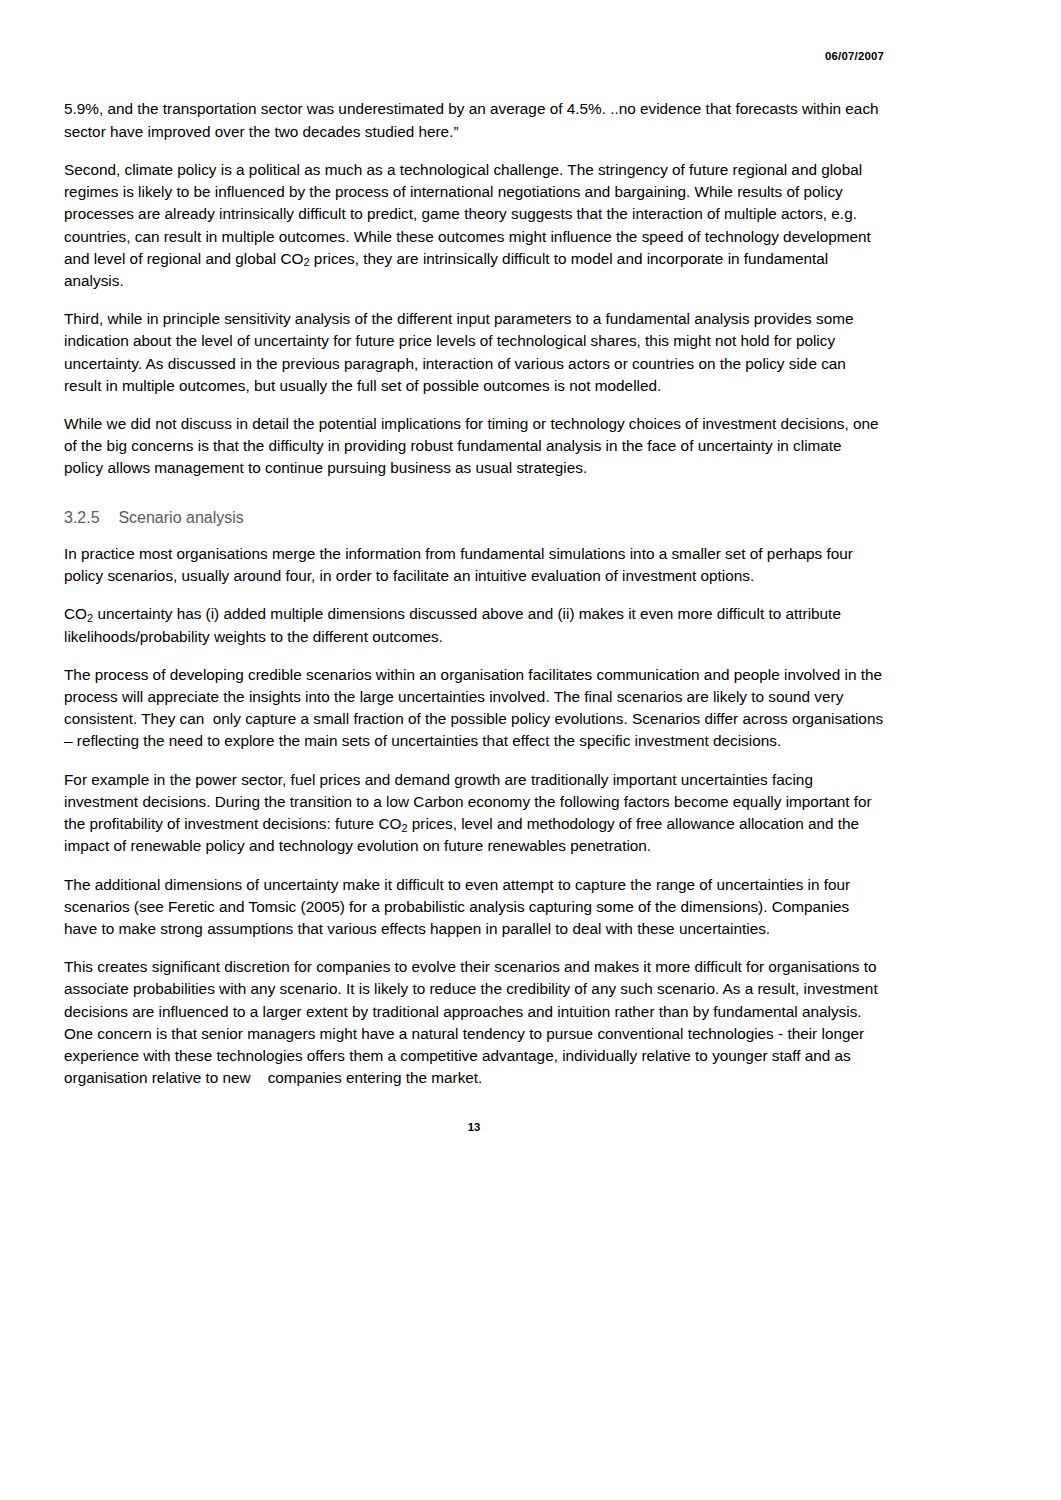06/07/2007
5.9%, and the transportation sector was underestimated by an average of 4.5%. ..no evidence that forecasts within each sector have improved over the two decades studied here.”
Second, climate policy is a political as much as a technological challenge. The stringency of future regional and global regimes is likely to be influenced by the process of international negotiations and bargaining. While results of policy processes are already intrinsically difficult to predict, game theory suggests that the interaction of multiple actors, e.g. countries, can result in multiple outcomes. While these outcomes might influence the speed of technology development and level of regional and global CO2 prices, they are intrinsically difficult to model and incorporate in fundamental analysis.
Third, while in principle sensitivity analysis of the different input parameters to a fundamental analysis provides some indication about the level of uncertainty for future price levels of technological shares, this might not hold for policy uncertainty. As discussed in the previous paragraph, interaction of various actors or countries on the policy side can result in multiple outcomes, but usually the full set of possible outcomes is not modelled.
While we did not discuss in detail the potential implications for timing or technology choices of investment decisions, one of the big concerns is that the difficulty in providing robust fundamental analysis in the face of uncertainty in climate policy allows management to continue pursuing business as usual strategies.
3.2.5 Scenario analysis
In practice most organisations merge the information from fundamental simulations into a smaller set of perhaps four policy scenarios, usually around four, in order to facilitate an intuitive evaluation of investment options.
CO2 uncertainty has (i) added multiple dimensions discussed above and (ii) makes it even more difficult to attribute likelihoods/probability weights to the different outcomes.
The process of developing credible scenarios within an organisation facilitates communication and people involved in the process will appreciate the insights into the large uncertainties involved. The final scenarios are likely to sound very consistent. They can only capture a small fraction of the possible policy evolutions. Scenarios differ across organisations – reflecting the need to explore the main sets of uncertainties that effect the specific investment decisions.
For example in the power sector, fuel prices and demand growth are traditionally important uncertainties facing investment decisions. During the transition to a low Carbon economy the following factors become equally important for the profitability of investment decisions: future CO2 prices, level and methodology of free allowance allocation and the impact of renewable policy and technology evolution on future renewables penetration.
The additional dimensions of uncertainty make it difficult to even attempt to capture the range of uncertainties in four scenarios (see Feretic and Tomsic (2005) for a probabilistic analysis capturing some of the dimensions). Companies have to make strong assumptions that various effects happen in parallel to deal with these uncertainties.
This creates significant discretion for companies to evolve their scenarios and makes it more difficult for organisations to associate probabilities with any scenario. It is likely to reduce the credibility of any such scenario. As a result, investment decisions are influenced to a larger extent by traditional approaches and intuition rather than by fundamental analysis. One concern is that senior managers might have a natural tendency to pursue conventional technologies - their longer experience with these technologies offers them a competitive advantage, individually relative to younger staff and as organisation relative to new companies entering the market.
13